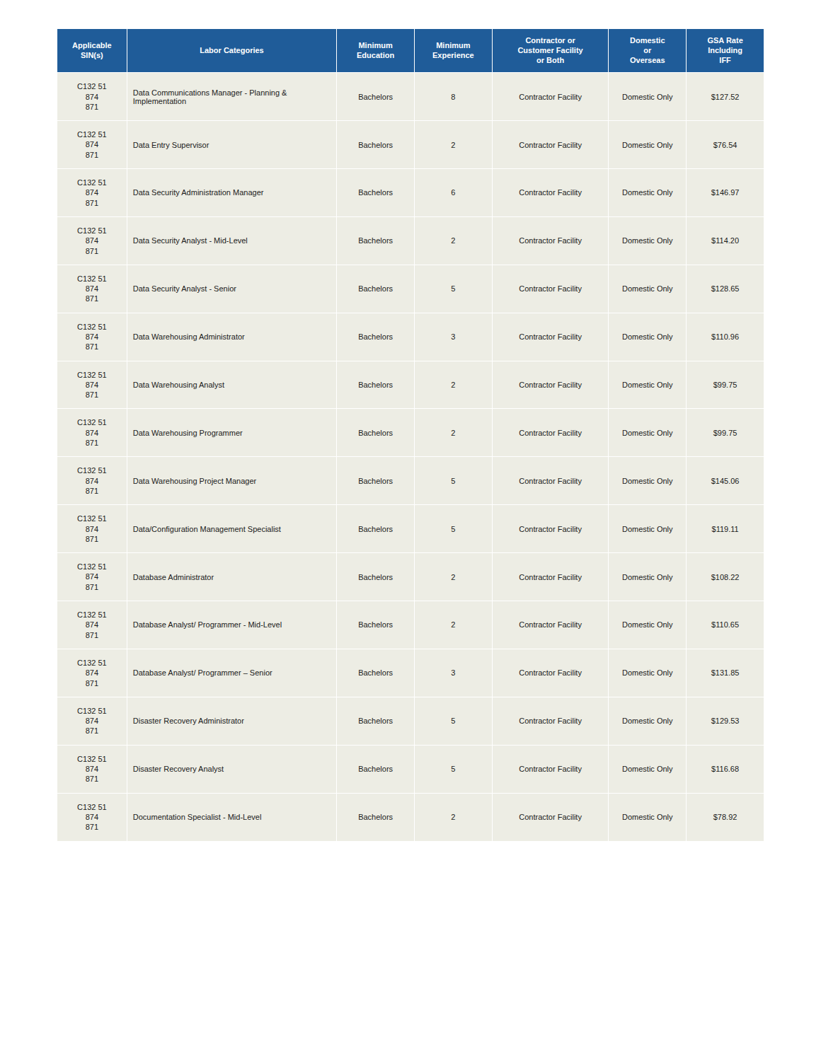| Applicable SIN(s) | Labor Categories | Minimum Education | Minimum Experience | Contractor or Customer Facility or Both | Domestic or Overseas | GSA Rate Including IFF |
| --- | --- | --- | --- | --- | --- | --- |
| C132 51 874 871 | Data Communications Manager - Planning & Implementation | Bachelors | 8 | Contractor Facility | Domestic Only | $127.52 |
| C132 51 874 871 | Data Entry Supervisor | Bachelors | 2 | Contractor Facility | Domestic Only | $76.54 |
| C132 51 874 871 | Data Security Administration Manager | Bachelors | 6 | Contractor Facility | Domestic Only | $146.97 |
| C132 51 874 871 | Data Security Analyst - Mid-Level | Bachelors | 2 | Contractor Facility | Domestic Only | $114.20 |
| C132 51 874 871 | Data Security Analyst - Senior | Bachelors | 5 | Contractor Facility | Domestic Only | $128.65 |
| C132 51 874 871 | Data Warehousing Administrator | Bachelors | 3 | Contractor Facility | Domestic Only | $110.96 |
| C132 51 874 871 | Data Warehousing Analyst | Bachelors | 2 | Contractor Facility | Domestic Only | $99.75 |
| C132 51 874 871 | Data Warehousing Programmer | Bachelors | 2 | Contractor Facility | Domestic Only | $99.75 |
| C132 51 874 871 | Data Warehousing Project Manager | Bachelors | 5 | Contractor Facility | Domestic Only | $145.06 |
| C132 51 874 871 | Data/Configuration Management Specialist | Bachelors | 5 | Contractor Facility | Domestic Only | $119.11 |
| C132 51 874 871 | Database Administrator | Bachelors | 2 | Contractor Facility | Domestic Only | $108.22 |
| C132 51 874 871 | Database Analyst/ Programmer - Mid-Level | Bachelors | 2 | Contractor Facility | Domestic Only | $110.65 |
| C132 51 874 871 | Database Analyst/ Programmer – Senior | Bachelors | 3 | Contractor Facility | Domestic Only | $131.85 |
| C132 51 874 871 | Disaster Recovery Administrator | Bachelors | 5 | Contractor Facility | Domestic Only | $129.53 |
| C132 51 874 871 | Disaster Recovery Analyst | Bachelors | 5 | Contractor Facility | Domestic Only | $116.68 |
| C132 51 874 871 | Documentation Specialist - Mid-Level | Bachelors | 2 | Contractor Facility | Domestic Only | $78.92 |